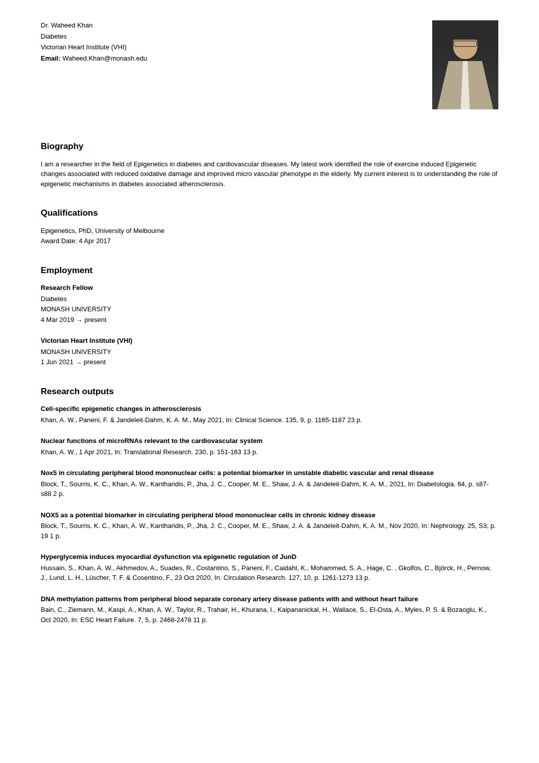Dr. Waheed Khan
Diabetes
Victorian Heart Institute (VHI)
Email: Waheed.Khan@monash.edu
Biography
I am a researcher in the field of Epigenetics in diabetes and cardiovascular diseases. My latest work identified the role of exercise induced Epigenetic changes associated with reduced oxidative damage and improved micro vascular phenotype in the elderly. My current interest is to understanding the role of epigenetic mechanisms in diabetes associated atherosclerosis.
Qualifications
Epigenetics, PhD, University of Melbourne
Award Date: 4 Apr 2017
Employment
Research Fellow
Diabetes
MONASH UNIVERSITY
4 Mar 2019 → present
Victorian Heart Institute (VHI)
MONASH UNIVERSITY
1 Jun 2021 → present
Research outputs
Cell-specific epigenetic changes in atherosclerosis
Khan, A. W., Paneni, F. & Jandeleit-Dahm, K. A. M., May 2021, In: Clinical Science. 135, 9, p. 1165-1187 23 p.
Nuclear functions of microRNAs relevant to the cardiovascular system
Khan, A. W., 1 Apr 2021, In: Translational Research. 230, p. 151-163 13 p.
Nox5 in circulating peripheral blood mononuclear cells: a potential biomarker in unstable diabetic vascular and renal disease
Block, T., Sourris, K. C., Khan, A. W., Kantharidis, P., Jha, J. C., Cooper, M. E., Shaw, J. A. & Jandeleit-Dahm, K. A. M., 2021, In: Diabetologia. 64, p. s87-s88 2 p.
NOX5 as a potential biomarker in circulating peripheral blood mononuclear cells in chronic kidney disease
Block, T., Sourris, K. C., Khan, A. W., Kantharidis, P., Jha, J. C., Cooper, M. E., Shaw, J. A. & Jandeleit-Dahm, K. A. M., Nov 2020, In: Nephrology. 25, S3, p. 19 1 p.
Hyperglycemia induces myocardial dysfunction via epigenetic regulation of JunD
Hussain, S., Khan, A. W., Akhmedov, A., Suades, R., Costantino, S., Paneni, F., Caidahl, K., Mohammed, S. A., Hage, C. , Gkolfos, C., Björck, H., Pernow, J., Lund, L. H., Lüscher, T. F. & Cosentino, F., 23 Oct 2020, In: Circulation Research. 127, 10, p. 1261-1273 13 p.
DNA methylation patterns from peripheral blood separate coronary artery disease patients with and without heart failure
Bain, C., Ziemann, M., Kaspi, A., Khan, A. W., Taylor, R., Trahair, H., Khurana, I., Kaipananickal, H., Wallace, S., El-Osta, A., Myles, P. S. & Bozaoglu, K., Oct 2020, In: ESC Heart Failure. 7, 5, p. 2468-2478 11 p.